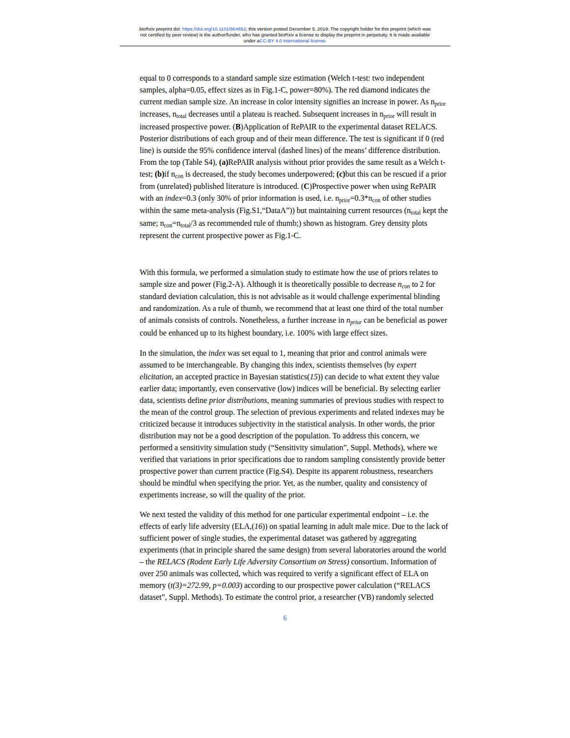bioRxiv preprint doi: https://doi.org/10.1101/864652; this version posted December 5, 2019. The copyright holder for this preprint (which was not certified by peer review) is the author/funder, who has granted bioRxiv a license to display the preprint in perpetuity. It is made available under aCC-BY 4.0 International license.
equal to 0 corresponds to a standard sample size estimation (Welch t-test: two independent samples, alpha=0.05, effect sizes as in Fig.1-C, power=80%). The red diamond indicates the current median sample size. An increase in color intensity signifies an increase in power. As nprior increases, ntotal decreases until a plateau is reached. Subsequent increases in nprior will result in increased prospective power. (B)Application of RePAIR to the experimental dataset RELACS. Posterior distributions of each group and of their mean difference. The test is significant if 0 (red line) is outside the 95% confidence interval (dashed lines) of the means’ difference distribution. From the top (Table S4), (a) RePAIR analysis without prior provides the same result as a Welch t-test; (b) if ncon is decreased, the study becomes underpowered; (c) but this can be rescued if a prior from (unrelated) published literature is introduced. (C)Prospective power when using RePAIR with an index=0.3 (only 30% of prior information is used, i.e. nprior=0.3*ncon of other studies within the same meta-analysis (Fig.S1,“DataA”)) but maintaining current resources (ntotal kept the same; ncon=ntotal/3 as recommended rule of thumb;) shown as histogram. Grey density plots represent the current prospective power as Fig.1-C.
With this formula, we performed a simulation study to estimate how the use of priors relates to sample size and power (Fig.2-A). Although it is theoretically possible to decrease ncon to 2 for standard deviation calculation, this is not advisable as it would challenge experimental blinding and randomization. As a rule of thumb, we recommend that at least one third of the total number of animals consists of controls. Nonetheless, a further increase in nprior can be beneficial as power could be enhanced up to its highest boundary, i.e. 100% with large effect sizes.
In the simulation, the index was set equal to 1, meaning that prior and control animals were assumed to be interchangeable. By changing this index, scientists themselves (by expert elicitation, an accepted practice in Bayesian statistics(15)) can decide to what extent they value earlier data; importantly, even conservative (low) indices will be beneficial. By selecting earlier data, scientists define prior distributions, meaning summaries of previous studies with respect to the mean of the control group. The selection of previous experiments and related indexes may be criticized because it introduces subjectivity in the statistical analysis. In other words, the prior distribution may not be a good description of the population. To address this concern, we performed a sensitivity simulation study (“Sensitivity simulation”, Suppl. Methods), where we verified that variations in prior specifications due to random sampling consistently provide better prospective power than current practice (Fig.S4). Despite its apparent robustness, researchers should be mindful when specifying the prior. Yet, as the number, quality and consistency of experiments increase, so will the quality of the prior.
We next tested the validity of this method for one particular experimental endpoint – i.e. the effects of early life adversity (ELA,(16)) on spatial learning in adult male mice. Due to the lack of sufficient power of single studies, the experimental dataset was gathered by aggregating experiments (that in principle shared the same design) from several laboratories around the world – the RELACS (Rodent Early Life Adversity Consortium on Stress) consortium. Information of over 250 animals was collected, which was required to verify a significant effect of ELA on memory (t(3)=272.99, p=0.003) according to our prospective power calculation (“RELACS dataset”, Suppl. Methods). To estimate the control prior, a researcher (VB) randomly selected
6